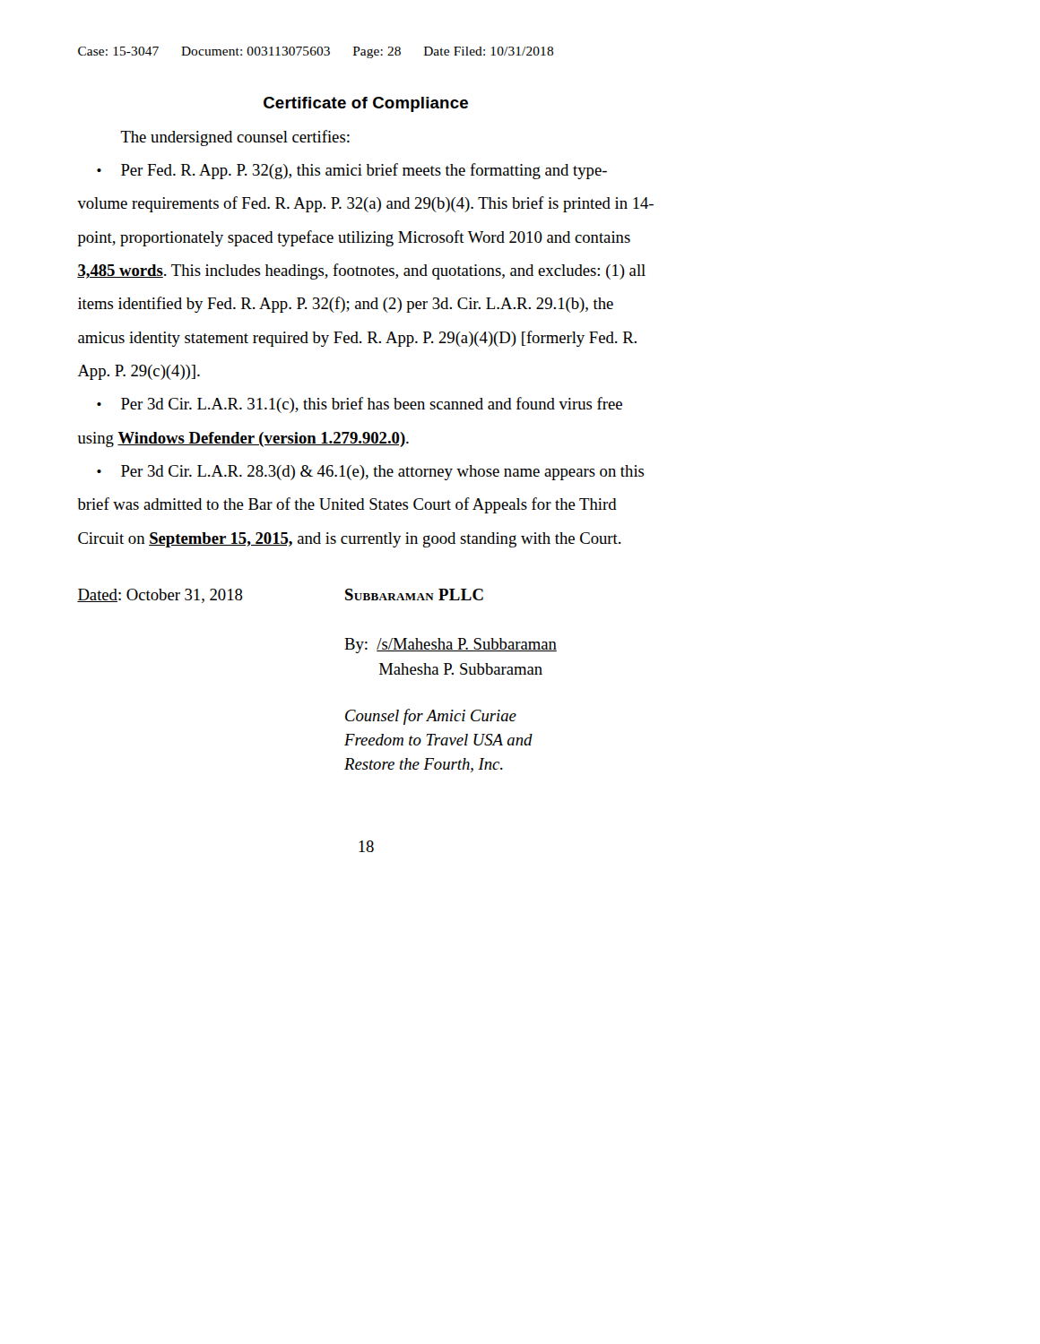Case: 15-3047 Document: 003113075603 Page: 28 Date Filed: 10/31/2018
Certificate of Compliance
The undersigned counsel certifies:
Per Fed. R. App. P. 32(g), this amici brief meets the formatting and type-volume requirements of Fed. R. App. P. 32(a) and 29(b)(4). This brief is printed in 14-point, proportionately spaced typeface utilizing Microsoft Word 2010 and contains 3,485 words. This includes headings, footnotes, and quotations, and excludes: (1) all items identified by Fed. R. App. P. 32(f); and (2) per 3d. Cir. L.A.R. 29.1(b), the amicus identity statement required by Fed. R. App. P. 29(a)(4)(D) [formerly Fed. R. App. P. 29(c)(4))].
Per 3d Cir. L.A.R. 31.1(c), this brief has been scanned and found virus free using Windows Defender (version 1.279.902.0).
Per 3d Cir. L.A.R. 28.3(d) & 46.1(e), the attorney whose name appears on this brief was admitted to the Bar of the United States Court of Appeals for the Third Circuit on September 15, 2015, and is currently in good standing with the Court.
Dated: October 31, 2018
Subbaraman PLLC
By: /s/Mahesha P. Subbaraman Mahesha P. Subbaraman
Counsel for Amici Curiae
Freedom to Travel USA and
Restore the Fourth, Inc.
18